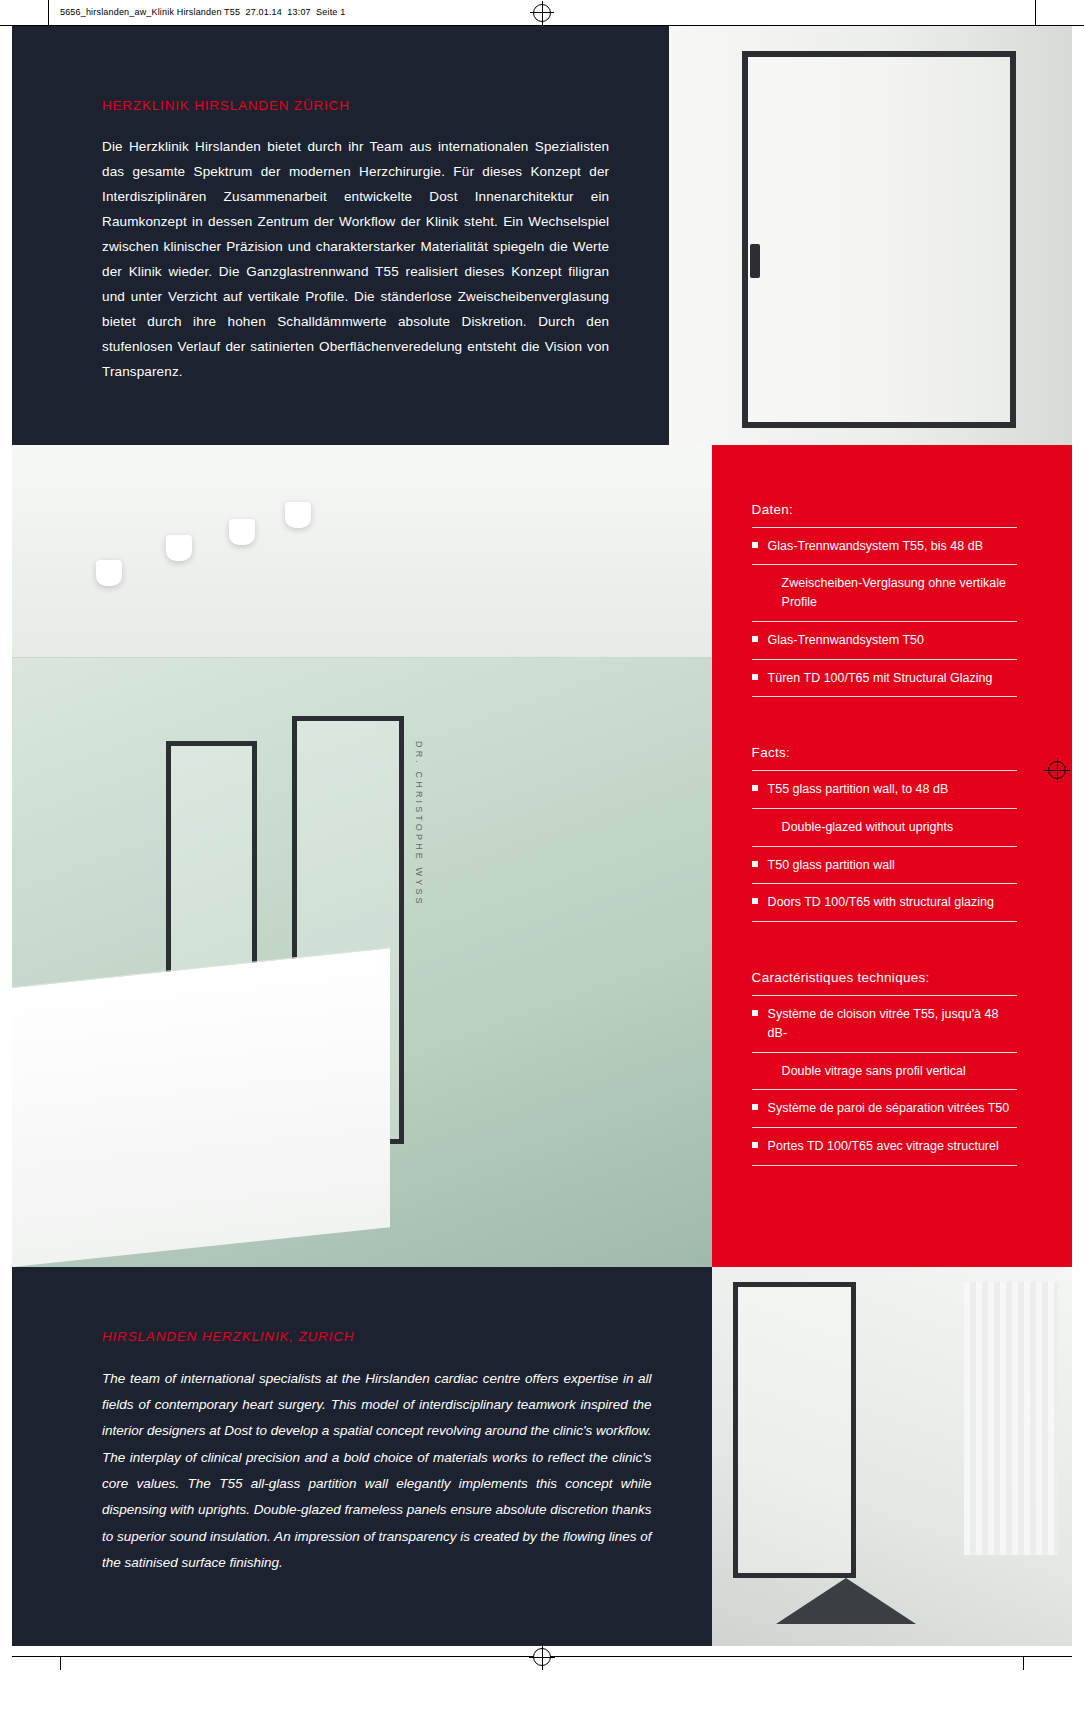5656_hirslanden_aw_Klinik Hirslanden T55 27.01.14 13:07 Seite 1
Herzklinik Hirslanden Zürich
Die Herzklinik Hirslanden bietet durch ihr Team aus internationalen Spezialisten das gesamte Spektrum der modernen Herzchirurgie. Für dieses Konzept der Interdiszi­plinären Zusammenarbeit entwickelte Dost Innenarchitektur ein Raumkonzept in des­sen Zentrum der Workflow der Klinik steht. Ein Wechselspiel zwischen klinischer Prä­zision und charakterstarker Materialität spiegeln die Werte der Klinik wieder. Die Ganzglastrennwand T55 realisiert dieses Konzept filigran und unter Verzicht auf vertikale Profile. Die ständerlose Zweischeibenverglasung bietet durch ihre hohen Schalldämmwerte absolute Diskretion. Durch den stufenlosen Verlauf der satinierten Oberflächenveredelung entsteht die Vision von Transparenz.
DR. CHRISTOPHE WYSS
Daten:
Glas-Trennwandsystem T55, bis 48 dB
Zweischeiben-Verglasung ohne vertikale Profile
Glas-Trennwandsystem T50
Türen TD 100/T65 mit Structural Glazing
Facts:
T55 glass partition wall, to 48 dB
Double-glazed without uprights
T50 glass partition wall
Doors TD 100/T65 with structural glazing
Caractéristiques techniques:
Système de cloison vitrée T55, jusqu'à 48 dB-
Double vitrage sans profil vertical
Système de paroi de séparation vitrées T50
Portes TD 100/T65 avec vitrage structurel
Hirslanden Herzklinik, Zurich
The team of international specialists at the Hirslanden cardiac centre offers expertise in all fields of contemporary heart surgery. This model of interdisciplinary teamwork inspired the interior designers at Dost to develop a spatial concept revolving around the clinic's workflow. The interplay of clinical precision and a bold choice of materials works to reflect the clinic's core values. The T55 all-glass partition wall elegantly implements this concept while dispensing with uprights. Double-glazed frameless panels ensure absolute discretion thanks to superior sound insulation. An impression of transparency is created by the flowing lines of the satinised surface finishing.